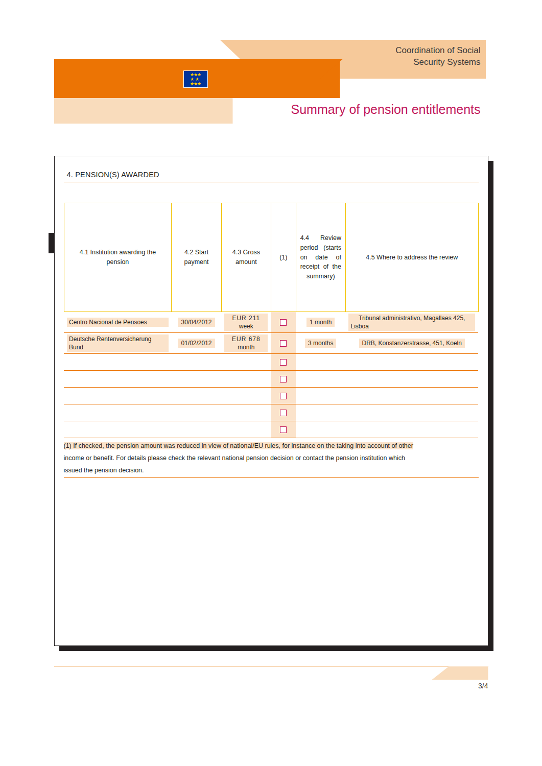★★★
★ ★
★★★
Coordination of Social
Security Systems
Summary of pension entitlements
4. PENSION(S) AWARDED
| 4.1 Institution awarding the pension | 4.2 Start payment | 4.3 Gross amount | (1) | 4.4 Review period (starts on date of receipt of the summary) | 4.5 Where to address the review |
| --- | --- | --- | --- | --- | --- |
| Centro Nacional de Pensoes | 30/04/2012 | EUR 211 week | | 1 month | Tribunal administrativo, Magallaes 425, Lisboa |
| Deutsche Rentenversicherung Bund | 01/02/2012 | EUR 678 month | | 3 months | DRB, Konstanzerstrasse, 451, Koeln |
(1) If checked, the pension amount was reduced in view of national/EU rules, for instance on the taking into account of other
income or benefit. For details please check the relevant national pension decision or contact the pension institution which
issued the pension decision.
3/4